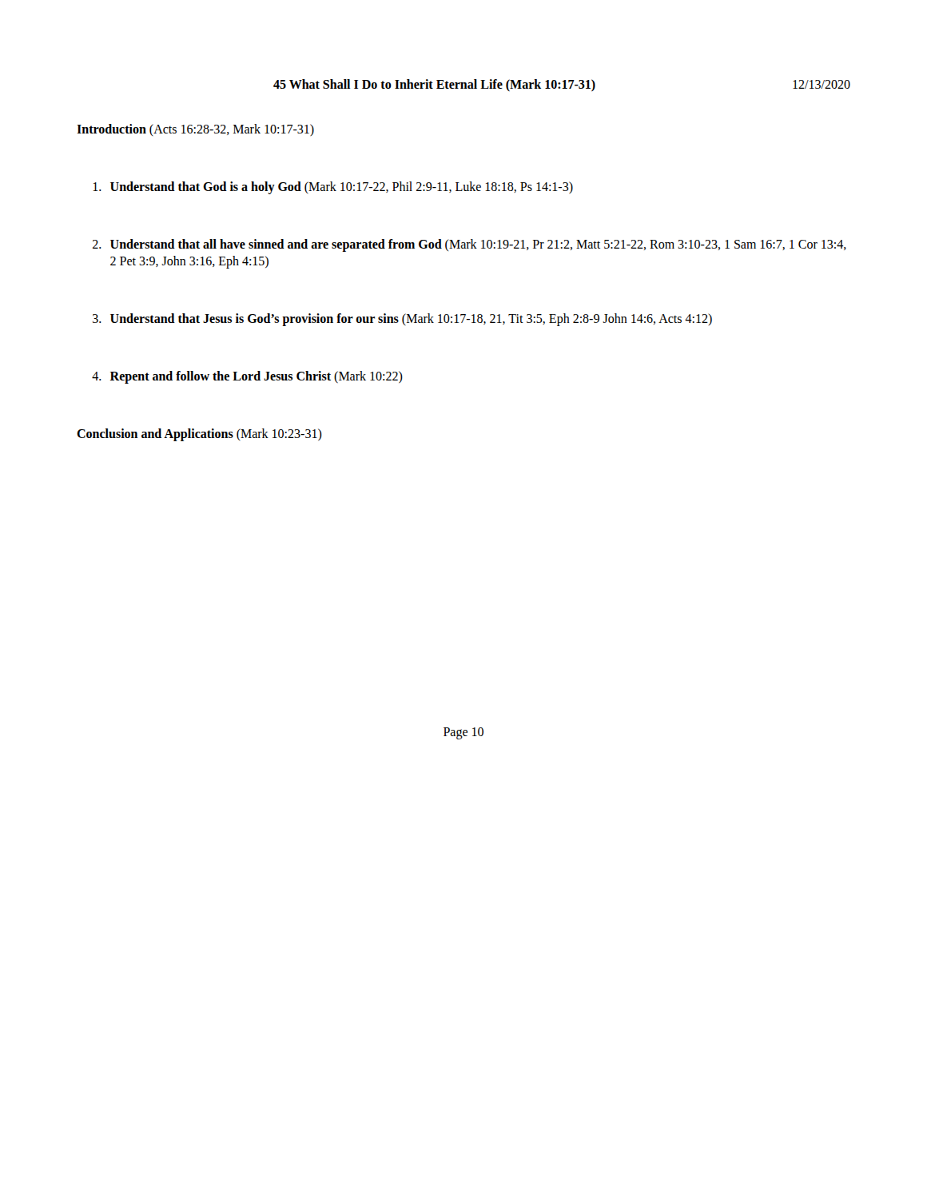45 What Shall I Do to Inherit Eternal Life (Mark 10:17-31) 12/13/2020
Introduction (Acts 16:28-32, Mark 10:17-31)
Understand that God is a holy God (Mark 10:17-22, Phil 2:9-11, Luke 18:18, Ps 14:1-3)
Understand that all have sinned and are separated from God (Mark 10:19-21, Pr 21:2, Matt 5:21-22, Rom 3:10-23, 1 Sam 16:7, 1 Cor 13:4, 2 Pet 3:9, John 3:16, Eph 4:15)
Understand that Jesus is God’s provision for our sins (Mark 10:17-18, 21, Tit 3:5, Eph 2:8-9 John 14:6, Acts 4:12)
Repent and follow the Lord Jesus Christ (Mark 10:22)
Conclusion and Applications (Mark 10:23-31)
Page 10